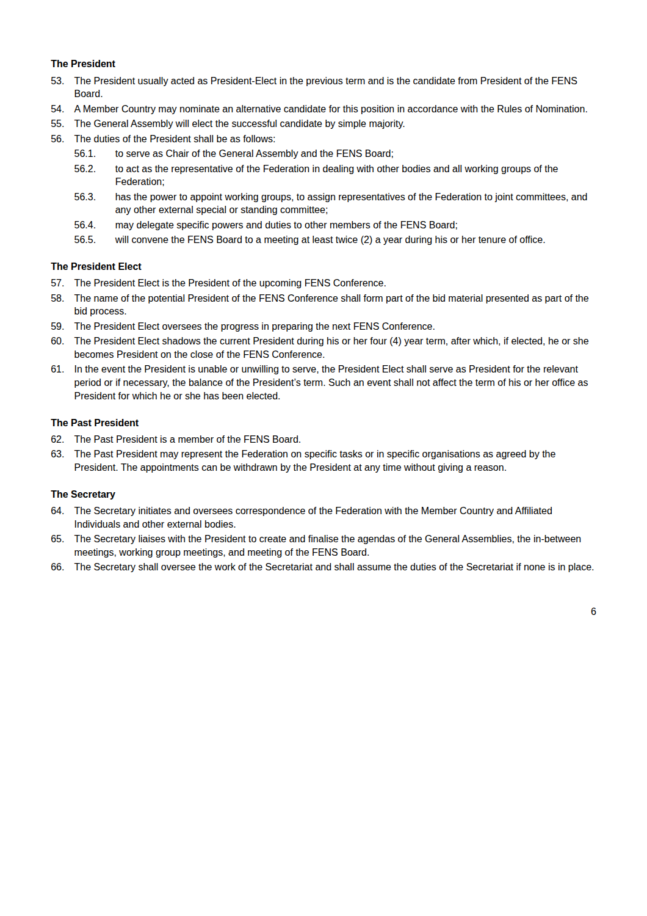The President
53. The President usually acted as President-Elect in the previous term and is the candidate from President of the FENS Board.
54. A Member Country may nominate an alternative candidate for this position in accordance with the Rules of Nomination.
55. The General Assembly will elect the successful candidate by simple majority.
56. The duties of the President shall be as follows:
56.1. to serve as Chair of the General Assembly and the FENS Board;
56.2. to act as the representative of the Federation in dealing with other bodies and all working groups of the Federation;
56.3. has the power to appoint working groups, to assign representatives of the Federation to joint committees, and any other external special or standing committee;
56.4. may delegate specific powers and duties to other members of the FENS Board;
56.5. will convene the FENS Board to a meeting at least twice (2) a year during his or her tenure of office.
The President Elect
57. The President Elect is the President of the upcoming FENS Conference.
58. The name of the potential President of the FENS Conference shall form part of the bid material presented as part of the bid process.
59. The President Elect oversees the progress in preparing the next FENS Conference.
60. The President Elect shadows the current President during his or her four (4) year term, after which, if elected, he or she becomes President on the close of the FENS Conference.
61. In the event the President is unable or unwilling to serve, the President Elect shall serve as President for the relevant period or if necessary, the balance of the President’s term. Such an event shall not affect the term of his or her office as President for which he or she has been elected.
The Past President
62. The Past President is a member of the FENS Board.
63. The Past President may represent the Federation on specific tasks or in specific organisations as agreed by the President. The appointments can be withdrawn by the President at any time without giving a reason.
The Secretary
64. The Secretary initiates and oversees correspondence of the Federation with the Member Country and Affiliated Individuals and other external bodies.
65. The Secretary liaises with the President to create and finalise the agendas of the General Assemblies, the in-between meetings, working group meetings, and meeting of the FENS Board.
66. The Secretary shall oversee the work of the Secretariat and shall assume the duties of the Secretariat if none is in place.
6